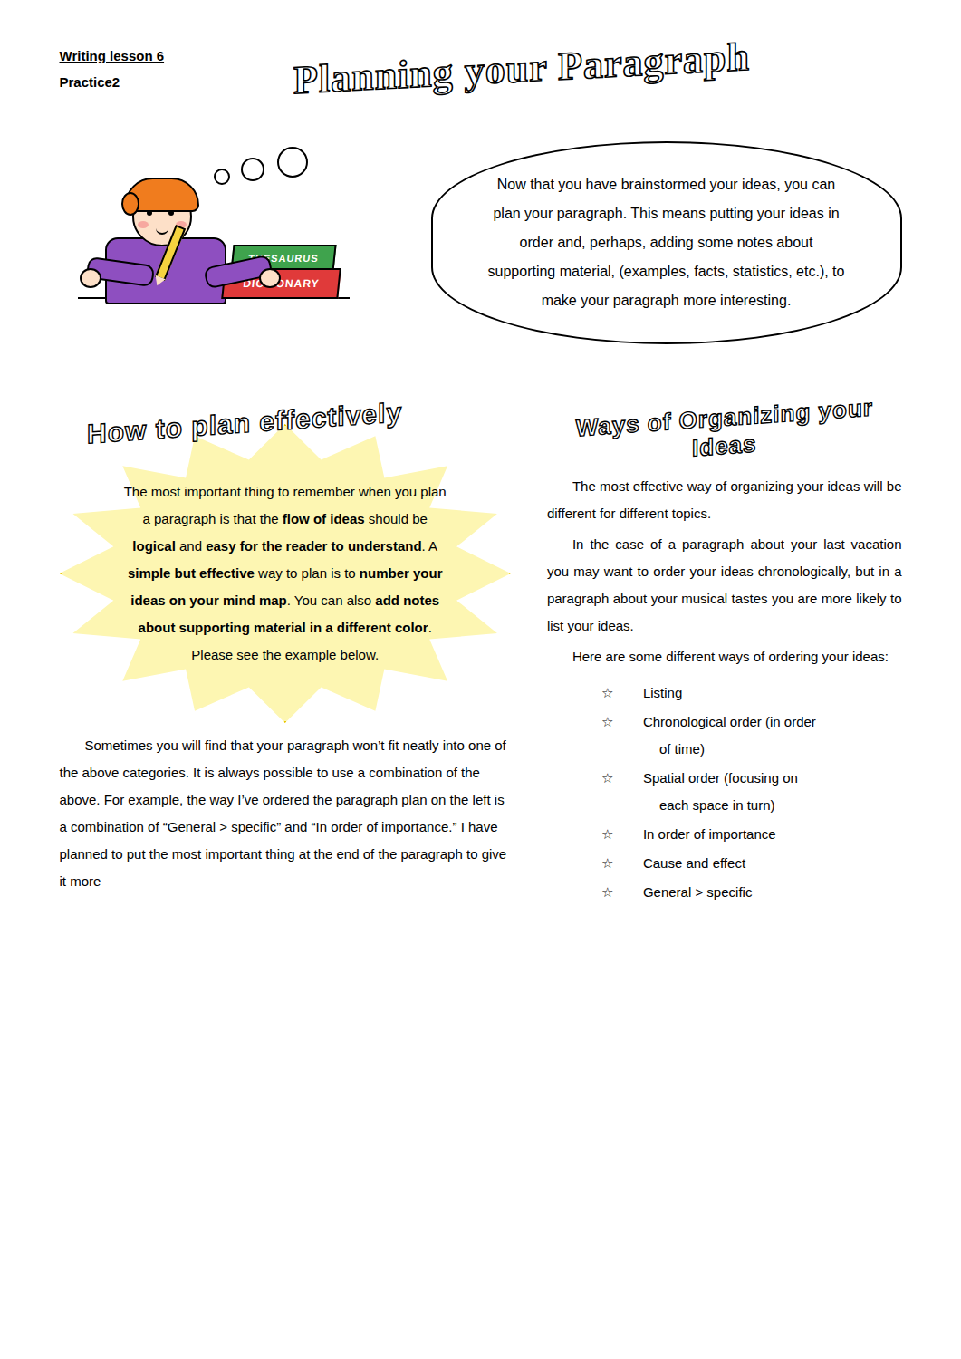Writing lesson 6
Practice2
Planning your Paragraph
THESAURUS
DICTIONARY
philipmartin.info
Now that you have brainstormed your ideas, you can plan your paragraph. This means putting your ideas in order and, perhaps, adding some notes about supporting material, (examples, facts, statistics, etc.), to make your paragraph more interesting.
How to plan effectively
The most important thing to remember when you plan a paragraph is that the flow of ideas should be logical and easy for the reader to understand. A simple but effective way to plan is to number your ideas on your mind map. You can also add notes about supporting material in a different color. Please see the example below.
Sometimes you will find that your paragraph won’t fit neatly into one of the above categories. It is always possible to use a combination of the above. For example, the way I’ve ordered the paragraph plan on the left is a combination of “General > specific” and “In order of importance.” I have planned to put the most important thing at the end of the paragraph to give it more
Ways of Organizing your Ideas
The most effective way of organizing your ideas will be different for different topics.
In the case of a paragraph about your last vacation you may want to order your ideas chronologically, but in a paragraph about your musical tastes you are more likely to list your ideas.
Here are some different ways of ordering your ideas:
Listing
Chronological order (in orderof time)
Spatial order (focusing oneach space in turn)
In order of importance
Cause and effect
General > specific